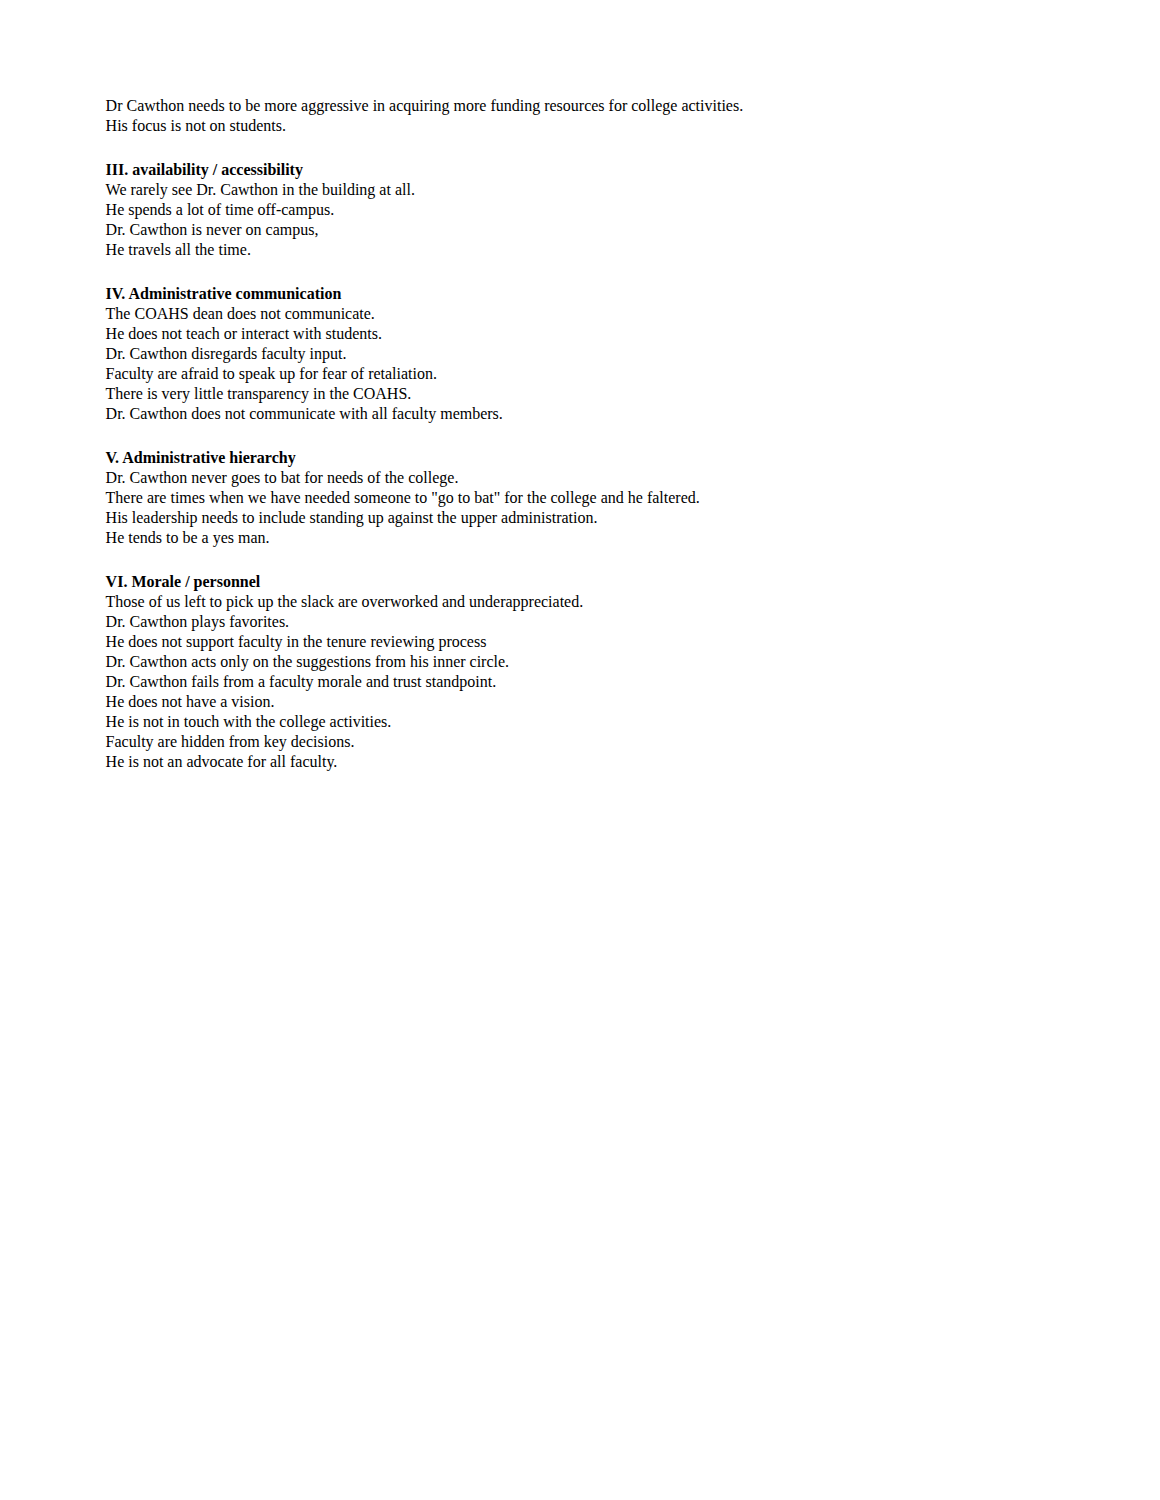Dr Cawthon needs to be more aggressive in acquiring more funding resources for college activities.
His focus is not on students.
III. availability / accessibility
We rarely see Dr. Cawthon in the building at all.
He spends a lot of time off-campus.
Dr. Cawthon is never on campus,
He travels all the time.
IV. Administrative communication
The COAHS dean does not communicate.
He does not teach or interact with students.
Dr. Cawthon disregards faculty input.
Faculty are afraid to speak up for fear of retaliation.
There is very little transparency in the COAHS.
Dr. Cawthon does not communicate with all faculty members.
V. Administrative hierarchy
Dr. Cawthon never goes to bat for needs of the college.
There are times when we have needed someone to "go to bat" for the college and he faltered.
His leadership needs to include standing up against the upper administration.
He tends to be a yes man.
VI. Morale / personnel
Those of us left to pick up the slack are overworked and underappreciated.
Dr. Cawthon plays favorites.
He does not support faculty in the tenure reviewing process
Dr. Cawthon acts only on the suggestions from his inner circle.
Dr. Cawthon fails from a faculty morale and trust standpoint.
He does not have a vision.
He is not in touch with the college activities.
Faculty are hidden from key decisions.
He is not an advocate for all faculty.